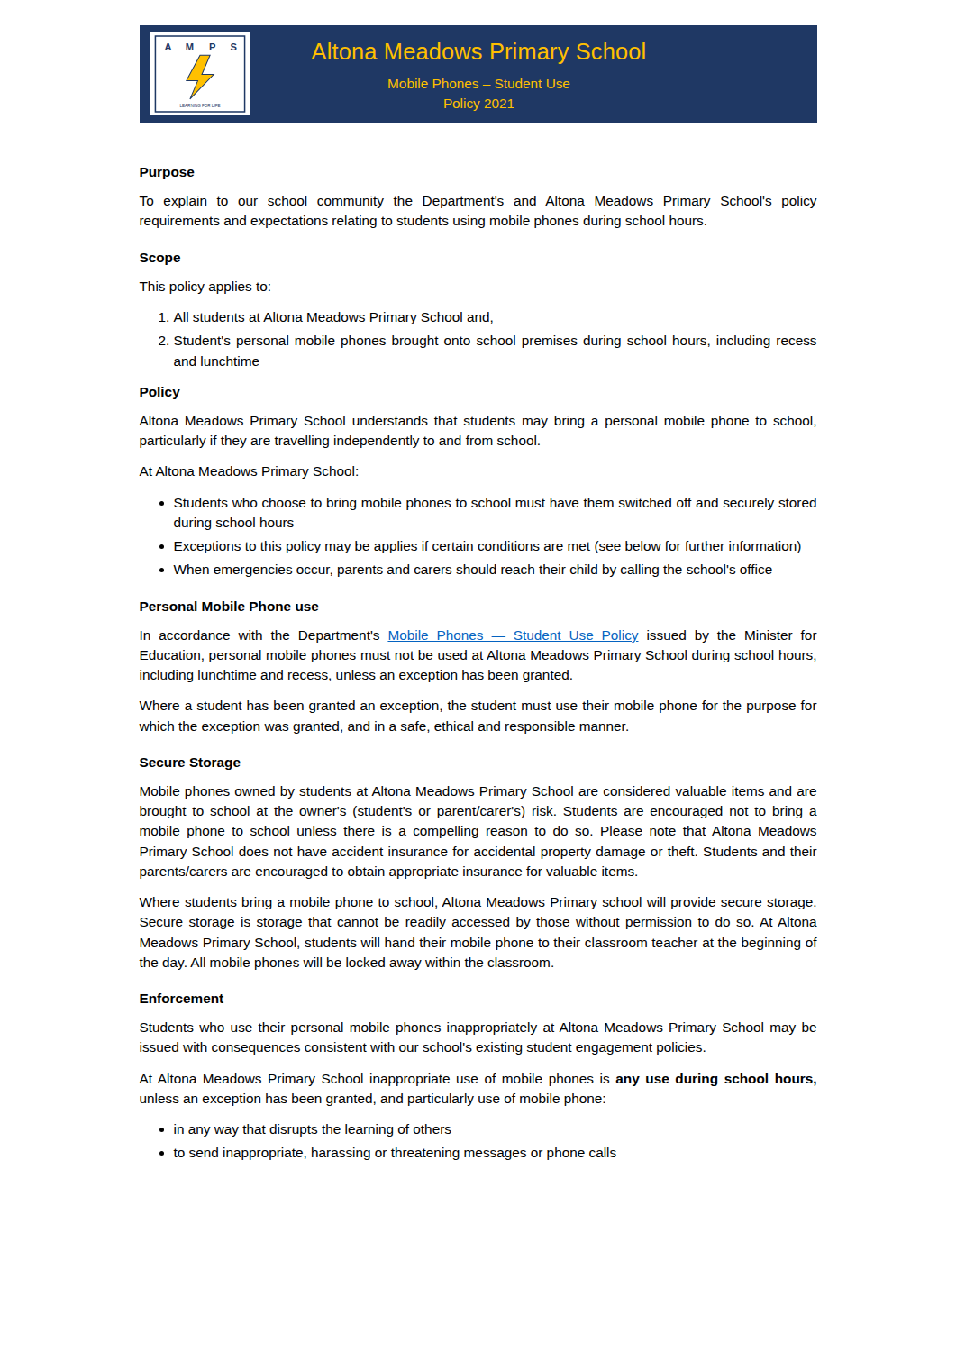A M P S LEARNING FOR LIFE
Altona Meadows Primary School
Mobile Phones – Student Use
Policy 2021
Purpose
To explain to our school community the Department's and Altona Meadows Primary School's policy requirements and expectations relating to students using mobile phones during school hours.
Scope
This policy applies to:
All students at Altona Meadows Primary School and,
Student's personal mobile phones brought onto school premises during school hours, including recess and lunchtime
Policy
Altona Meadows Primary School understands that students may bring a personal mobile phone to school, particularly if they are travelling independently to and from school.
At Altona Meadows Primary School:
Students who choose to bring mobile phones to school must have them switched off and securely stored during school hours
Exceptions to this policy may be applies if certain conditions are met (see below for further information)
When emergencies occur, parents and carers should reach their child by calling the school's office
Personal Mobile Phone use
In accordance with the Department's Mobile Phones — Student Use Policy issued by the Minister for Education, personal mobile phones must not be used at Altona Meadows Primary School during school hours, including lunchtime and recess, unless an exception has been granted.
Where a student has been granted an exception, the student must use their mobile phone for the purpose for which the exception was granted, and in a safe, ethical and responsible manner.
Secure Storage
Mobile phones owned by students at Altona Meadows Primary School are considered valuable items and are brought to school at the owner's (student's or parent/carer's) risk. Students are encouraged not to bring a mobile phone to school unless there is a compelling reason to do so. Please note that Altona Meadows Primary School does not have accident insurance for accidental property damage or theft. Students and their parents/carers are encouraged to obtain appropriate insurance for valuable items.
Where students bring a mobile phone to school, Altona Meadows Primary school will provide secure storage. Secure storage is storage that cannot be readily accessed by those without permission to do so. At Altona Meadows Primary School, students will hand their mobile phone to their classroom teacher at the beginning of the day. All mobile phones will be locked away within the classroom.
Enforcement
Students who use their personal mobile phones inappropriately at Altona Meadows Primary School may be issued with consequences consistent with our school's existing student engagement policies.
At Altona Meadows Primary School inappropriate use of mobile phones is any use during school hours, unless an exception has been granted, and particularly use of mobile phone:
in any way that disrupts the learning of others
to send inappropriate, harassing or threatening messages or phone calls